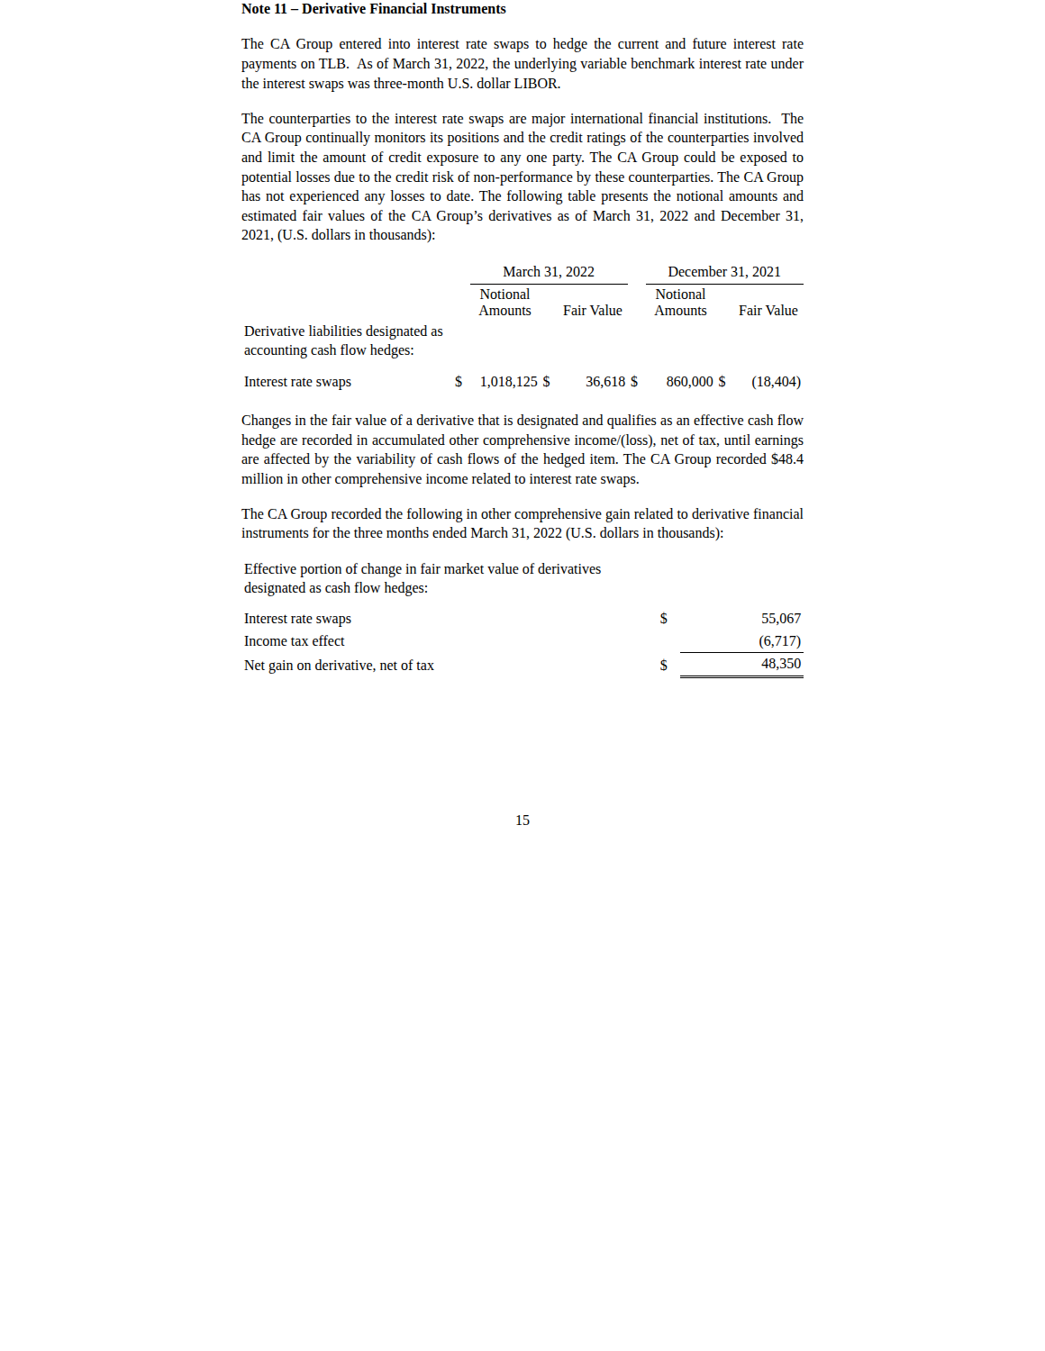Note 11 – Derivative Financial Instruments
The CA Group entered into interest rate swaps to hedge the current and future interest rate payments on TLB. As of March 31, 2022, the underlying variable benchmark interest rate under the interest swaps was three-month U.S. dollar LIBOR.
The counterparties to the interest rate swaps are major international financial institutions. The CA Group continually monitors its positions and the credit ratings of the counterparties involved and limit the amount of credit exposure to any one party. The CA Group could be exposed to potential losses due to the credit risk of non-performance by these counterparties. The CA Group has not experienced any losses to date. The following table presents the notional amounts and estimated fair values of the CA Group’s derivatives as of March 31, 2022 and December 31, 2021, (U.S. dollars in thousands):
| | | March 31, 2022 | | December 31, 2021 |
| | | Notional Amounts | | Fair Value | | Notional Amounts | | Fair Value |
| Derivative liabilities designated as accounting cash flow hedges: | |
| Interest rate swaps | $ | 1,018,125 | $ | 36,618 | $ | 860,000 | $ | (18,404) |
Changes in the fair value of a derivative that is designated and qualifies as an effective cash flow hedge are recorded in accumulated other comprehensive income/(loss), net of tax, until earnings are affected by the variability of cash flows of the hedged item. The CA Group recorded $48.4 million in other comprehensive income related to interest rate swaps.
The CA Group recorded the following in other comprehensive gain related to derivative financial instruments for the three months ended March 31, 2022 (U.S. dollars in thousands):
| Effective portion of change in fair market value of derivatives designated as cash flow hedges: | | | |
| Interest rate swaps | | $ | 55,067 |
| Income tax effect | | | (6,717) |
| Net gain on derivative, net of tax | | $ | 48,350 |
15